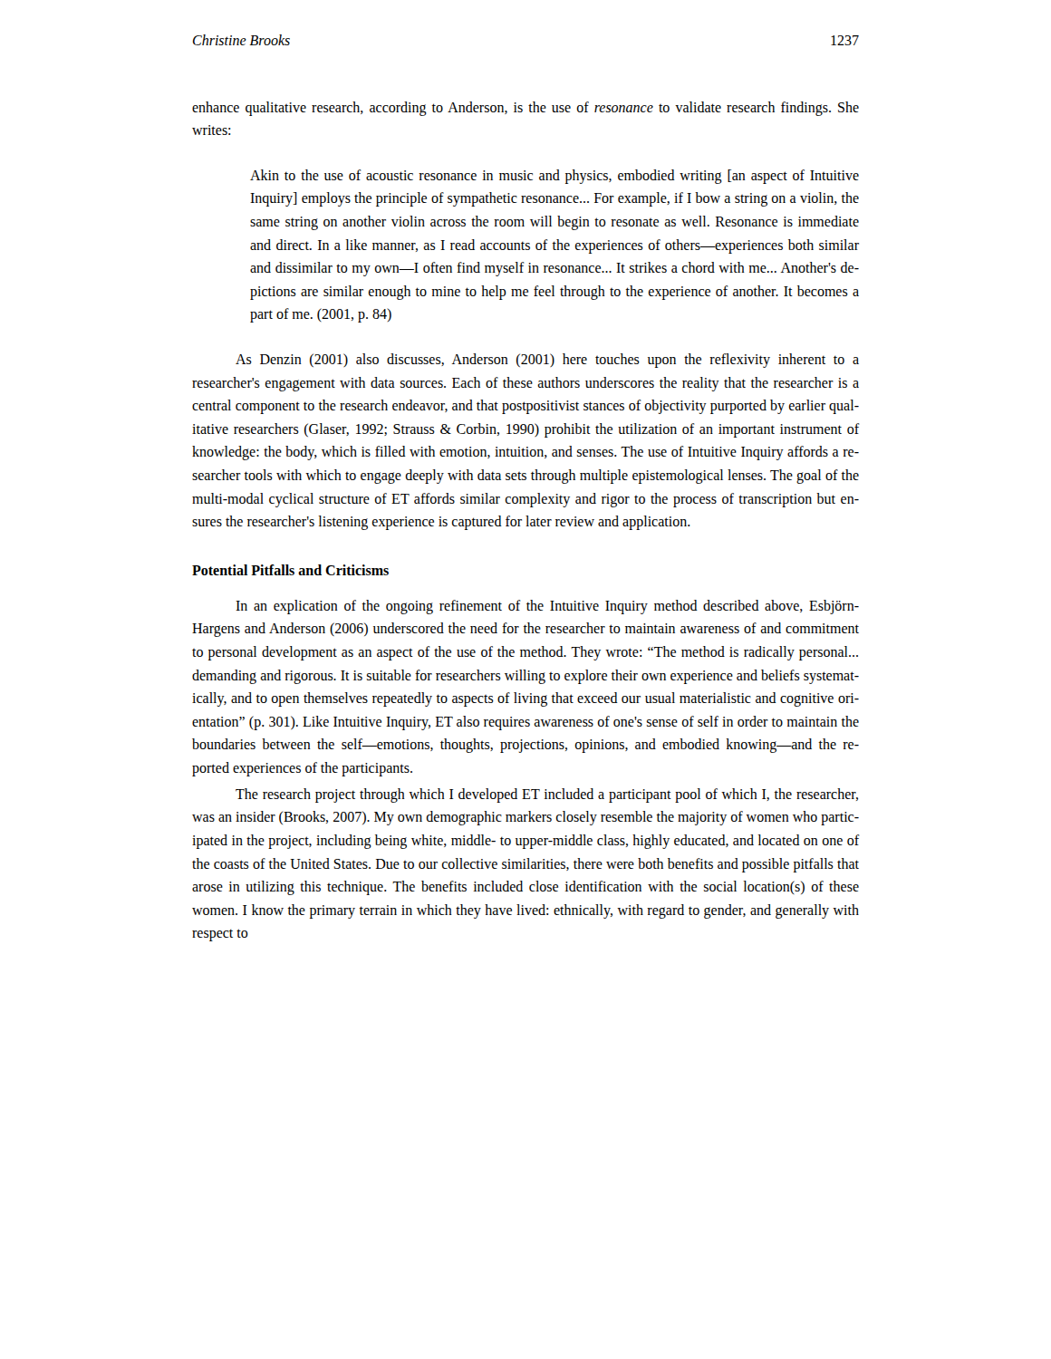Christine Brooks 1237
enhance qualitative research, according to Anderson, is the use of resonance to validate research findings. She writes:
Akin to the use of acoustic resonance in music and physics, embodied writing [an aspect of Intuitive Inquiry] employs the principle of sympathetic resonance... For example, if I bow a string on a violin, the same string on another violin across the room will begin to resonate as well. Resonance is immediate and direct. In a like manner, as I read accounts of the experiences of others—experiences both similar and dissimilar to my own—I often find myself in resonance... It strikes a chord with me... Another's depictions are similar enough to mine to help me feel through to the experience of another. It becomes a part of me. (2001, p. 84)
As Denzin (2001) also discusses, Anderson (2001) here touches upon the reflexivity inherent to a researcher's engagement with data sources. Each of these authors underscores the reality that the researcher is a central component to the research endeavor, and that postpositivist stances of objectivity purported by earlier qualitative researchers (Glaser, 1992; Strauss & Corbin, 1990) prohibit the utilization of an important instrument of knowledge: the body, which is filled with emotion, intuition, and senses. The use of Intuitive Inquiry affords a researcher tools with which to engage deeply with data sets through multiple epistemological lenses. The goal of the multi-modal cyclical structure of ET affords similar complexity and rigor to the process of transcription but ensures the researcher's listening experience is captured for later review and application.
Potential Pitfalls and Criticisms
In an explication of the ongoing refinement of the Intuitive Inquiry method described above, Esbjörn-Hargens and Anderson (2006) underscored the need for the researcher to maintain awareness of and commitment to personal development as an aspect of the use of the method. They wrote: “The method is radically personal... demanding and rigorous. It is suitable for researchers willing to explore their own experience and beliefs systematically, and to open themselves repeatedly to aspects of living that exceed our usual materialistic and cognitive orientation” (p. 301). Like Intuitive Inquiry, ET also requires awareness of one's sense of self in order to maintain the boundaries between the self—emotions, thoughts, projections, opinions, and embodied knowing—and the reported experiences of the participants.
The research project through which I developed ET included a participant pool of which I, the researcher, was an insider (Brooks, 2007). My own demographic markers closely resemble the majority of women who participated in the project, including being white, middle- to upper-middle class, highly educated, and located on one of the coasts of the United States. Due to our collective similarities, there were both benefits and possible pitfalls that arose in utilizing this technique. The benefits included close identification with the social location(s) of these women. I know the primary terrain in which they have lived: ethnically, with regard to gender, and generally with respect to